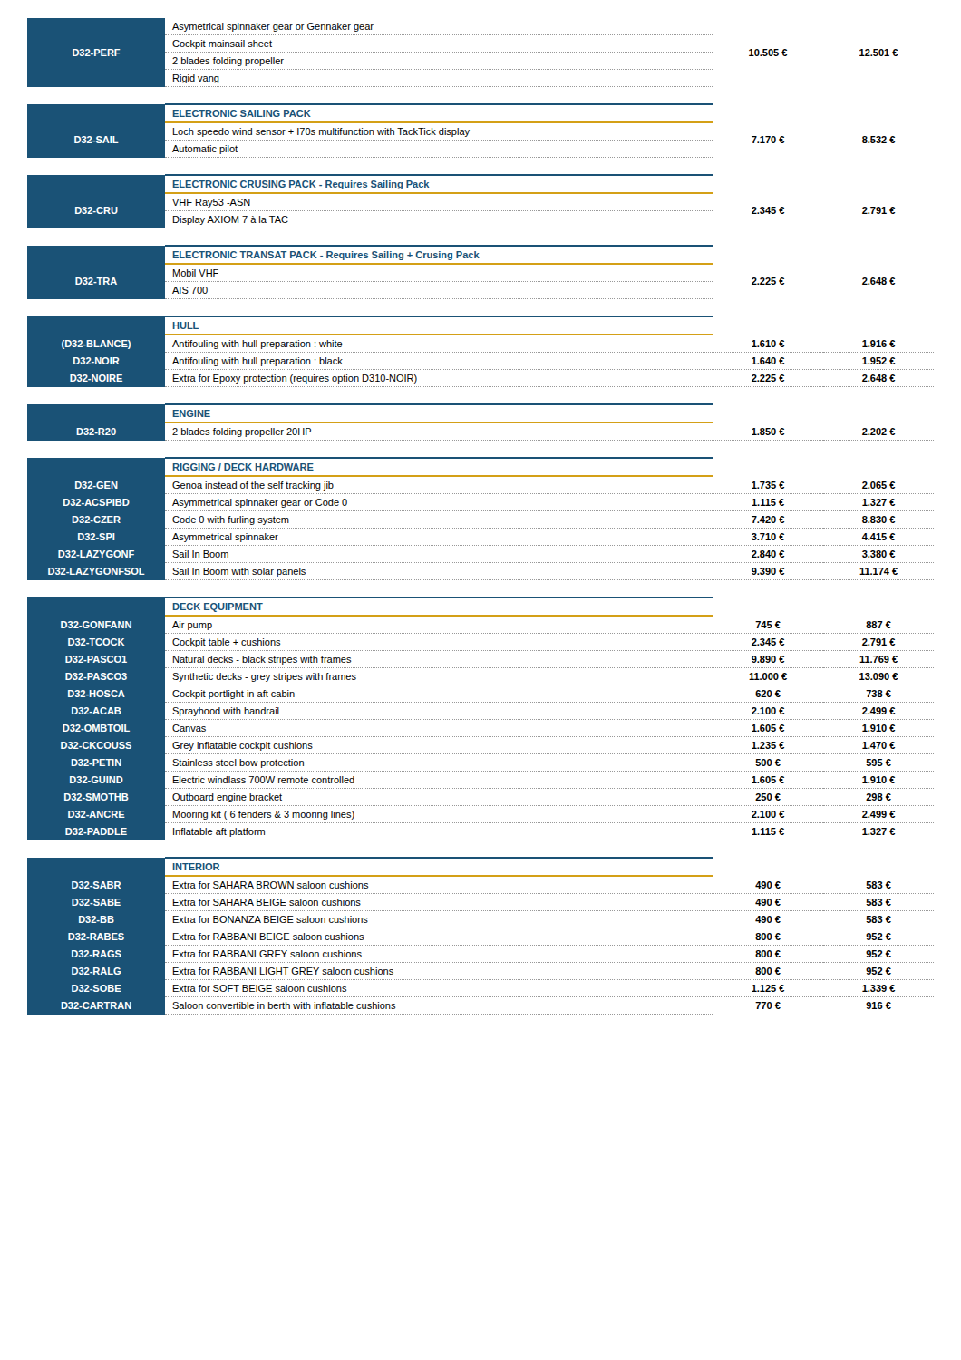| D32-PERF | Asymetrical spinnaker gear or Gennaker gear | 10.505 € | 12.501 € |
| Cockpit mainsail sheet |
| 2 blades folding propeller |
| Rigid vang |
| | ELECTRONIC SAILING PACK | | |
| D32-SAIL | Loch speedo wind sensor + I70s multifunction with TackTick display | 7.170 € | 8.532 € |
| Automatic pilot |
| | ELECTRONIC CRUSING PACK - Requires Sailing Pack | | |
| D32-CRU | VHF Ray53 -ASN | 2.345 € | 2.791 € |
| Display AXIOM 7 à la TAC |
| | ELECTRONIC TRANSAT PACK - Requires Sailing + Crusing Pack | | |
| D32-TRA | Mobil VHF | 2.225 € | 2.648 € |
| AIS 700 |
| | HULL | | |
| (D32-BLANCE) | Antifouling with hull preparation : white | 1.610 € | 1.916 € |
| D32-NOIR | Antifouling with hull preparation : black | 1.640 € | 1.952 € |
| D32-NOIRE | Extra for Epoxy protection (requires option D310-NOIR) | 2.225 € | 2.648 € |
| | ENGINE | | |
| D32-R20 | 2 blades folding propeller 20HP | 1.850 € | 2.202 € |
| | RIGGING / DECK HARDWARE | | |
| D32-GEN | Genoa instead of the self tracking jib | 1.735 € | 2.065 € |
| D32-ACSPIBD | Asymmetrical spinnaker gear or Code 0 | 1.115 € | 1.327 € |
| D32-CZER | Code 0 with furling system | 7.420 € | 8.830 € |
| D32-SPI | Asymmetrical spinnaker | 3.710 € | 4.415 € |
| D32-LAZYGONF | Sail In Boom | 2.840 € | 3.380 € |
| D32-LAZYGONFSOL | Sail In Boom with solar panels | 9.390 € | 11.174 € |
| | DECK EQUIPMENT | | |
| D32-GONFANN | Air pump | 745 € | 887 € |
| D32-TCOCK | Cockpit table + cushions | 2.345 € | 2.791 € |
| D32-PASCO1 | Natural decks - black stripes with frames | 9.890 € | 11.769 € |
| D32-PASCO3 | Synthetic decks - grey stripes with frames | 11.000 € | 13.090 € |
| D32-HOSCA | Cockpit portlight in aft cabin | 620 € | 738 € |
| D32-ACAB | Sprayhood with handrail | 2.100 € | 2.499 € |
| D32-OMBTOIL | Canvas | 1.605 € | 1.910 € |
| D32-CKCOUSS | Grey inflatable cockpit cushions | 1.235 € | 1.470 € |
| D32-PETIN | Stainless steel bow protection | 500 € | 595 € |
| D32-GUIND | Electric windlass 700W remote controlled | 1.605 € | 1.910 € |
| D32-SMOTHB | Outboard engine bracket | 250 € | 298 € |
| D32-ANCRE | Mooring kit ( 6 fenders & 3 mooring lines) | 2.100 € | 2.499 € |
| D32-PADDLE | Inflatable aft platform | 1.115 € | 1.327 € |
| | INTERIOR | | |
| D32-SABR | Extra for SAHARA BROWN saloon cushions | 490 € | 583 € |
| D32-SABE | Extra for SAHARA BEIGE saloon cushions | 490 € | 583 € |
| D32-BB | Extra for BONANZA BEIGE saloon cushions | 490 € | 583 € |
| D32-RABES | Extra for RABBANI BEIGE saloon cushions | 800 € | 952 € |
| D32-RAGS | Extra for RABBANI GREY saloon cushions | 800 € | 952 € |
| D32-RALG | Extra for RABBANI LIGHT GREY saloon cushions | 800 € | 952 € |
| D32-SOBE | Extra for SOFT BEIGE saloon cushions | 1.125 € | 1.339 € |
| D32-CARTRAN | Saloon convertible in berth with inflatable cushions | 770 € | 916 € |